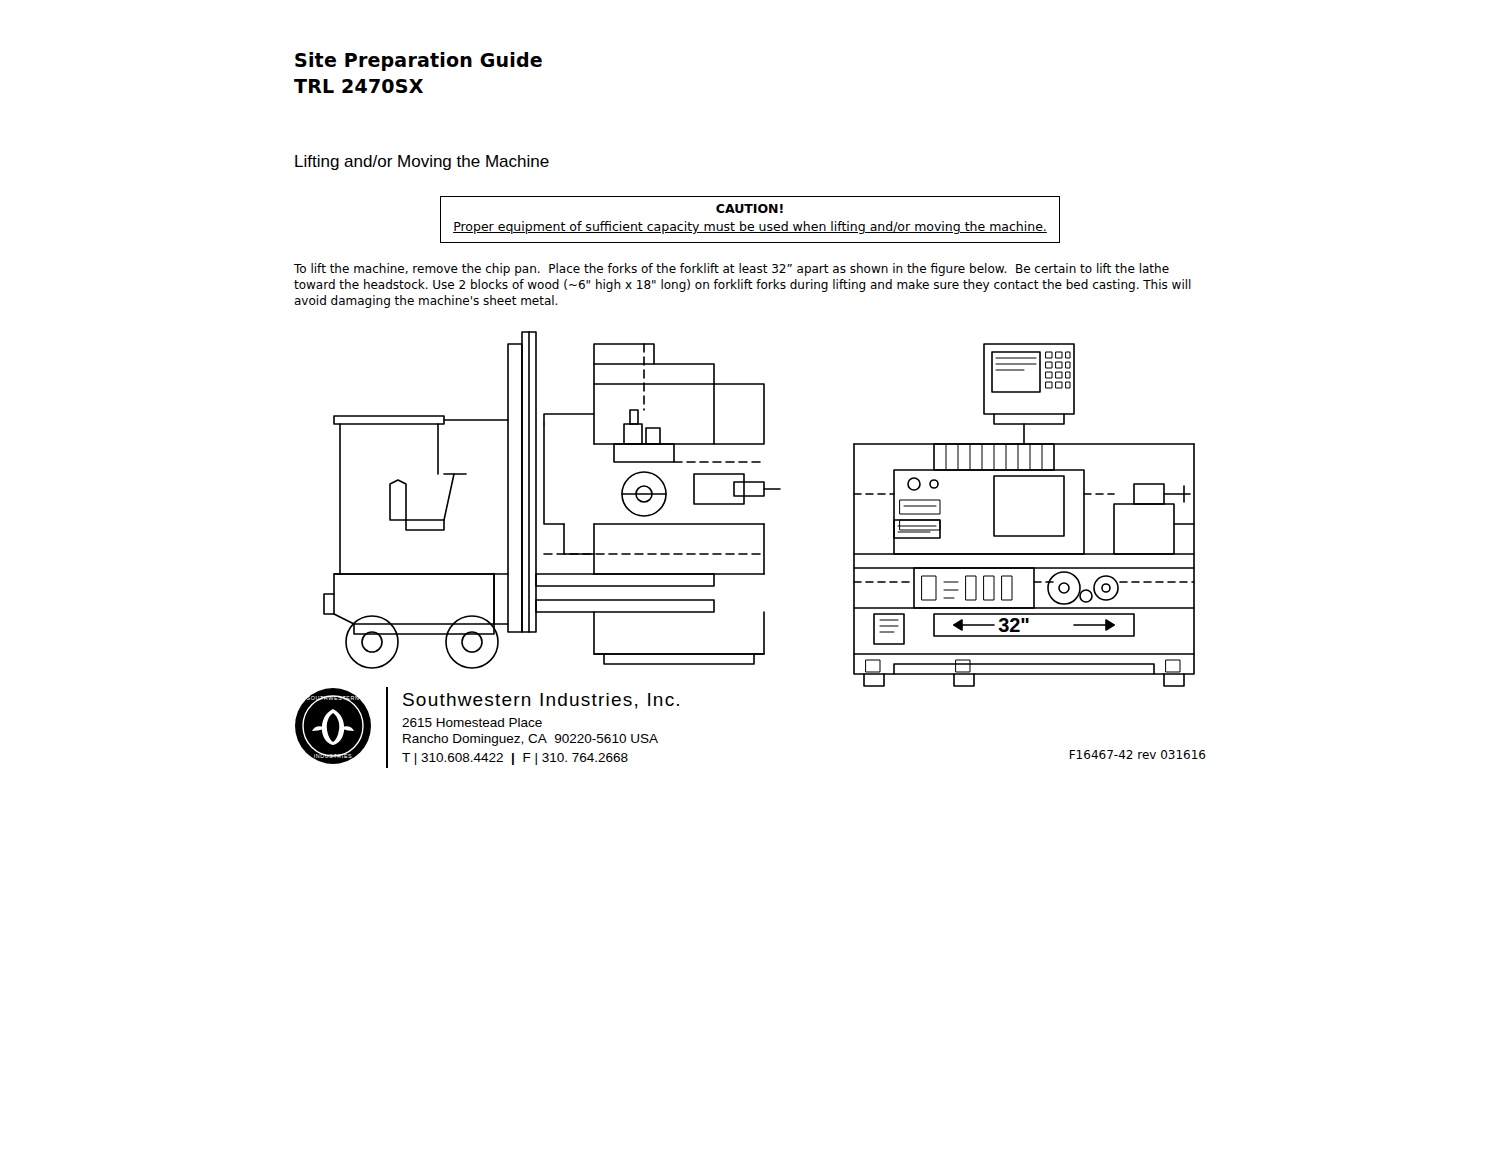Site Preparation GuideTRL 2470SX
Lifting and/or Moving the Machine
CAUTION!
Proper equipment of sufficient capacity must be used when lifting and/or moving the machine.
To lift the machine, remove the chip pan. Place the forks of the forklift at least 32” apart as shown in the figure below. Be certain to lift the lathe toward the headstock. Use 2 blocks of wood (~6" high x 18" long) on forklift forks during lifting and make sure they contact the bed casting. This will avoid damaging the machine's sheet metal.
32"
SOUTHWESTERN INDUSTRIES
Southwestern Industries, Inc.
2615 Homestead Place
Rancho Dominguez, CA 90220-5610 USA
T | 310.608.4422 | F | 310. 764.2668
F16467-42 rev 031616